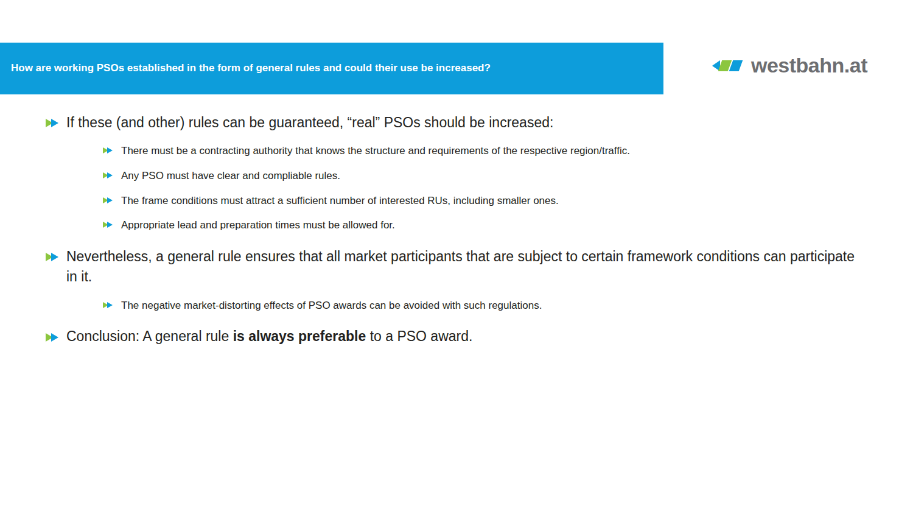How are working PSOs established in the form of general rules and could their use be increased?
westbahn.at
If these (and other) rules can be guaranteed, “real” PSOs should be increased:
There must be a contracting authority that knows the structure and requirements of the respective region/traffic.
Any PSO must have clear and compliable rules.
The frame conditions must attract a sufficient number of interested RUs, including smaller ones.
Appropriate lead and preparation times must be allowed for.
Nevertheless, a general rule ensures that all market participants that are subject to certain framework conditions can participate in it.
The negative market-distorting effects of PSO awards can be avoided with such regulations.
Conclusion: A general rule is always preferable to a PSO award.